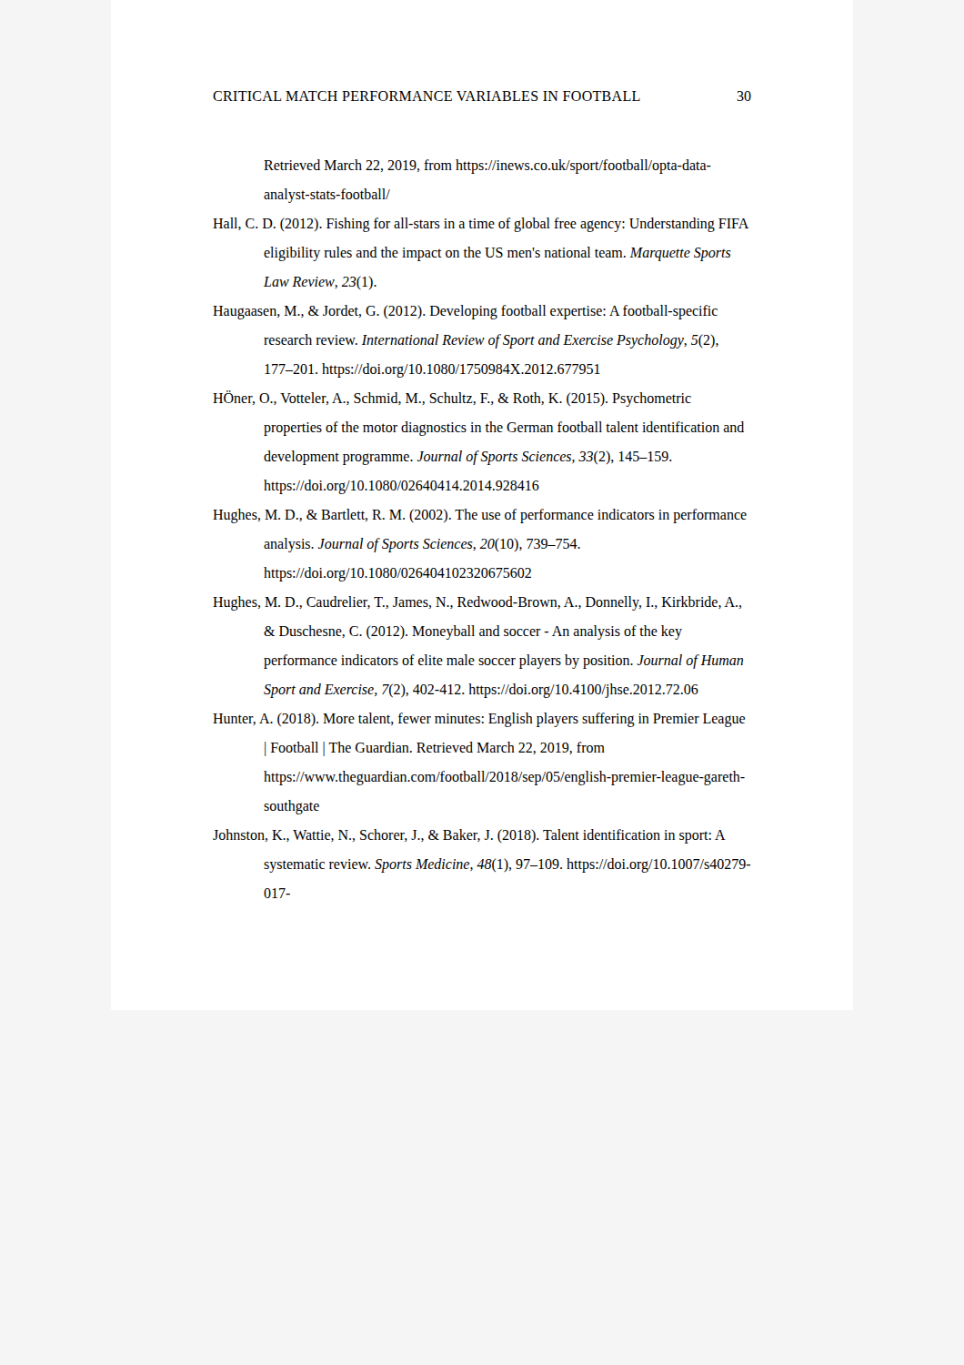Critical Match Performance Variables in Football 30
Retrieved March 22, 2019, from https://inews.co.uk/sport/football/opta-data-analyst-stats-football/
Hall, C. D. (2012). Fishing for all-stars in a time of global free agency: Understanding FIFA eligibility rules and the impact on the US men's national team. Marquette Sports Law Review, 23(1).
Haugaasen, M., & Jordet, G. (2012). Developing football expertise: A football-specific research review. International Review of Sport and Exercise Psychology, 5(2), 177–201. https://doi.org/10.1080/1750984X.2012.677951
HÖner, O., Votteler, A., Schmid, M., Schultz, F., & Roth, K. (2015). Psychometric properties of the motor diagnostics in the German football talent identification and development programme. Journal of Sports Sciences, 33(2), 145–159. https://doi.org/10.1080/02640414.2014.928416
Hughes, M. D., & Bartlett, R. M. (2002). The use of performance indicators in performance analysis. Journal of Sports Sciences, 20(10), 739–754. https://doi.org/10.1080/026404102320675602
Hughes, M. D., Caudrelier, T., James, N., Redwood-Brown, A., Donnelly, I., Kirkbride, A., & Duschesne, C. (2012). Moneyball and soccer - An analysis of the key performance indicators of elite male soccer players by position. Journal of Human Sport and Exercise, 7(2), 402-412. https://doi.org/10.4100/jhse.2012.72.06
Hunter, A. (2018). More talent, fewer minutes: English players suffering in Premier League | Football | The Guardian. Retrieved March 22, 2019, from https://www.theguardian.com/football/2018/sep/05/english-premier-league-gareth-southgate
Johnston, K., Wattie, N., Schorer, J., & Baker, J. (2018). Talent identification in sport: A systematic review. Sports Medicine, 48(1), 97–109. https://doi.org/10.1007/s40279-017-